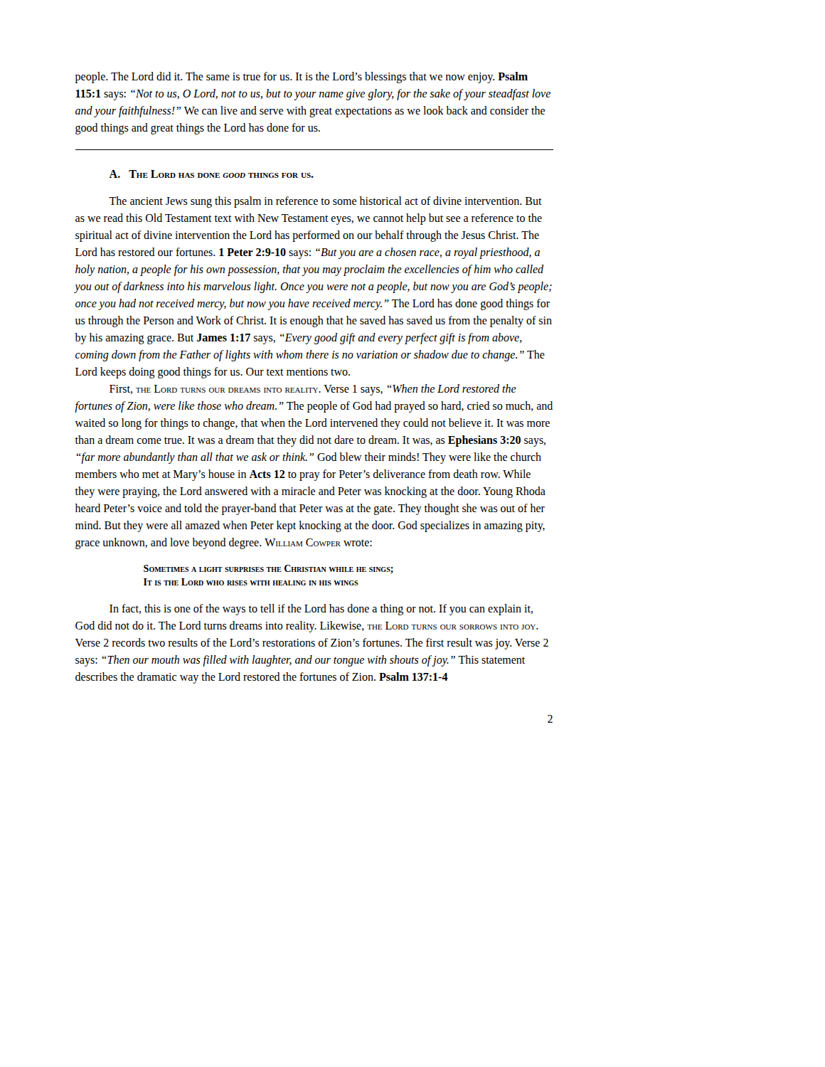people. The Lord did it. The same is true for us. It is the Lord’s blessings that we now enjoy. Psalm 115:1 says: “Not to us, O Lord, not to us, but to your name give glory, for the sake of your steadfast love and your faithfulness!” We can live and serve with great expectations as we look back and consider the good things and great things the Lord has done for us.
A. The Lord has done good things for us.
The ancient Jews sung this psalm in reference to some historical act of divine intervention. But as we read this Old Testament text with New Testament eyes, we cannot help but see a reference to the spiritual act of divine intervention the Lord has performed on our behalf through the Jesus Christ. The Lord has restored our fortunes. 1 Peter 2:9-10 says: “But you are a chosen race, a royal priesthood, a holy nation, a people for his own possession, that you may proclaim the excellencies of him who called you out of darkness into his marvelous light. Once you were not a people, but now you are God’s people; once you had not received mercy, but now you have received mercy.” The Lord has done good things for us through the Person and Work of Christ. It is enough that he saved has saved us from the penalty of sin by his amazing grace. But James 1:17 says, “Every good gift and every perfect gift is from above, coming down from the Father of lights with whom there is no variation or shadow due to change.” The Lord keeps doing good things for us. Our text mentions two.
First, the Lord turns our dreams into reality. Verse 1 says, “When the Lord restored the fortunes of Zion, were like those who dream.” The people of God had prayed so hard, cried so much, and waited so long for things to change, that when the Lord intervened they could not believe it. It was more than a dream come true. It was a dream that they did not dare to dream. It was, as Ephesians 3:20 says, “far more abundantly than all that we ask or think.” God blew their minds! They were like the church members who met at Mary’s house in Acts 12 to pray for Peter’s deliverance from death row. While they were praying, the Lord answered with a miracle and Peter was knocking at the door. Young Rhoda heard Peter’s voice and told the prayer-band that Peter was at the gate. They thought she was out of her mind. But they were all amazed when Peter kept knocking at the door. God specializes in amazing pity, grace unknown, and love beyond degree. William Cowper wrote:
Sometimes a light surprises the Christian while he sings;
It is the Lord who rises with healing in his wings
In fact, this is one of the ways to tell if the Lord has done a thing or not. If you can explain it, God did not do it. The Lord turns dreams into reality. Likewise, the Lord turns our sorrows into joy. Verse 2 records two results of the Lord’s restorations of Zion’s fortunes. The first result was joy. Verse 2 says: “Then our mouth was filled with laughter, and our tongue with shouts of joy.” This statement describes the dramatic way the Lord restored the fortunes of Zion. Psalm 137:1-4
2